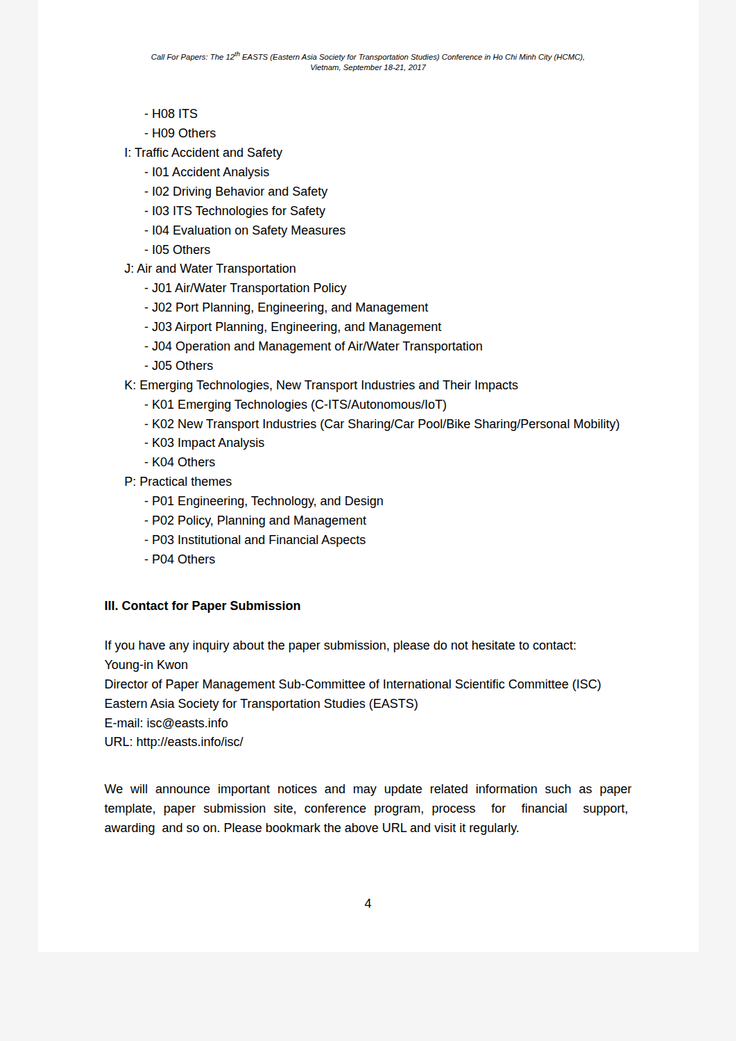Call For Papers: The 12th EASTS (Eastern Asia Society for Transportation Studies) Conference in Ho Chi Minh City (HCMC),
Vietnam, September 18-21, 2017
H08 ITS
H09 Others
I: Traffic Accident and Safety
I01 Accident Analysis
I02 Driving Behavior and Safety
I03 ITS Technologies for Safety
I04 Evaluation on Safety Measures
I05 Others
J: Air and Water Transportation
J01 Air/Water Transportation Policy
J02 Port Planning, Engineering, and Management
J03 Airport Planning, Engineering, and Management
J04 Operation and Management of Air/Water Transportation
J05 Others
K: Emerging Technologies, New Transport Industries and Their Impacts
K01 Emerging Technologies (C-ITS/Autonomous/IoT)
K02 New Transport Industries (Car Sharing/Car Pool/Bike Sharing/Personal Mobility)
K03 Impact Analysis
K04 Others
P: Practical themes
P01 Engineering, Technology, and Design
P02 Policy, Planning and Management
P03 Institutional and Financial Aspects
P04 Others
III. Contact for Paper Submission
If you have any inquiry about the paper submission, please do not hesitate to contact:
Young-in Kwon
Director of Paper Management Sub-Committee of International Scientific Committee (ISC)
Eastern Asia Society for Transportation Studies (EASTS)
E-mail: isc@easts.info
URL: http://easts.info/isc/
We will announce important notices and may update related information such as paper template, paper submission site, conference program, process for financial support, awarding and so on. Please bookmark the above URL and visit it regularly.
4